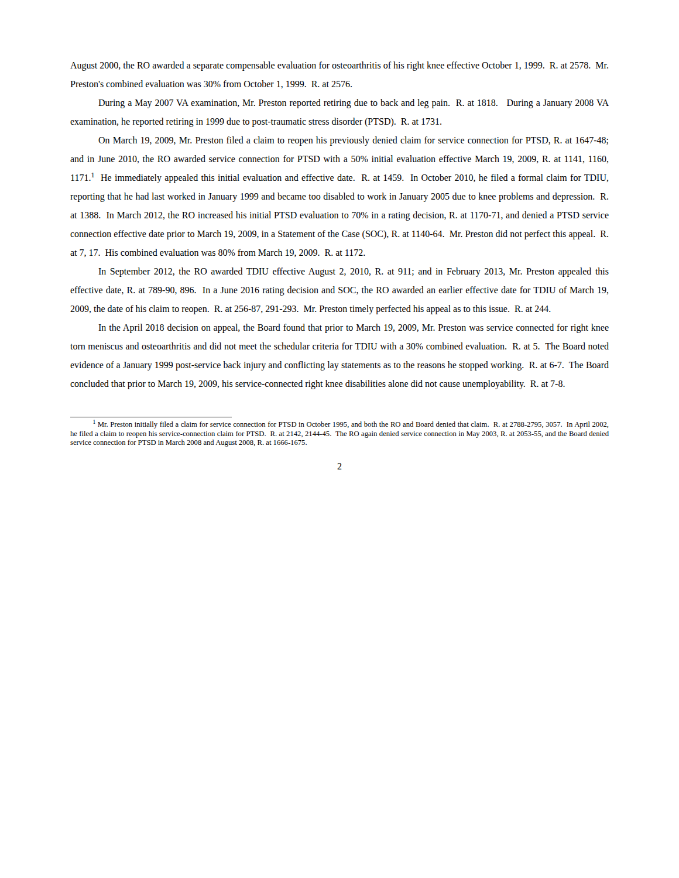August 2000, the RO awarded a separate compensable evaluation for osteoarthritis of his right knee effective October 1, 1999. R. at 2578. Mr. Preston's combined evaluation was 30% from October 1, 1999. R. at 2576.
During a May 2007 VA examination, Mr. Preston reported retiring due to back and leg pain. R. at 1818. During a January 2008 VA examination, he reported retiring in 1999 due to post-traumatic stress disorder (PTSD). R. at 1731.
On March 19, 2009, Mr. Preston filed a claim to reopen his previously denied claim for service connection for PTSD, R. at 1647-48; and in June 2010, the RO awarded service connection for PTSD with a 50% initial evaluation effective March 19, 2009, R. at 1141, 1160, 1171.1 He immediately appealed this initial evaluation and effective date. R. at 1459. In October 2010, he filed a formal claim for TDIU, reporting that he had last worked in January 1999 and became too disabled to work in January 2005 due to knee problems and depression. R. at 1388. In March 2012, the RO increased his initial PTSD evaluation to 70% in a rating decision, R. at 1170-71, and denied a PTSD service connection effective date prior to March 19, 2009, in a Statement of the Case (SOC), R. at 1140-64. Mr. Preston did not perfect this appeal. R. at 7, 17. His combined evaluation was 80% from March 19, 2009. R. at 1172.
In September 2012, the RO awarded TDIU effective August 2, 2010, R. at 911; and in February 2013, Mr. Preston appealed this effective date, R. at 789-90, 896. In a June 2016 rating decision and SOC, the RO awarded an earlier effective date for TDIU of March 19, 2009, the date of his claim to reopen. R. at 256-87, 291-293. Mr. Preston timely perfected his appeal as to this issue. R. at 244.
In the April 2018 decision on appeal, the Board found that prior to March 19, 2009, Mr. Preston was service connected for right knee torn meniscus and osteoarthritis and did not meet the schedular criteria for TDIU with a 30% combined evaluation. R. at 5. The Board noted evidence of a January 1999 post-service back injury and conflicting lay statements as to the reasons he stopped working. R. at 6-7. The Board concluded that prior to March 19, 2009, his service-connected right knee disabilities alone did not cause unemployability. R. at 7-8.
1 Mr. Preston initially filed a claim for service connection for PTSD in October 1995, and both the RO and Board denied that claim. R. at 2788-2795, 3057. In April 2002, he filed a claim to reopen his service-connection claim for PTSD. R. at 2142, 2144-45. The RO again denied service connection in May 2003, R. at 2053-55, and the Board denied service connection for PTSD in March 2008 and August 2008, R. at 1666-1675.
2